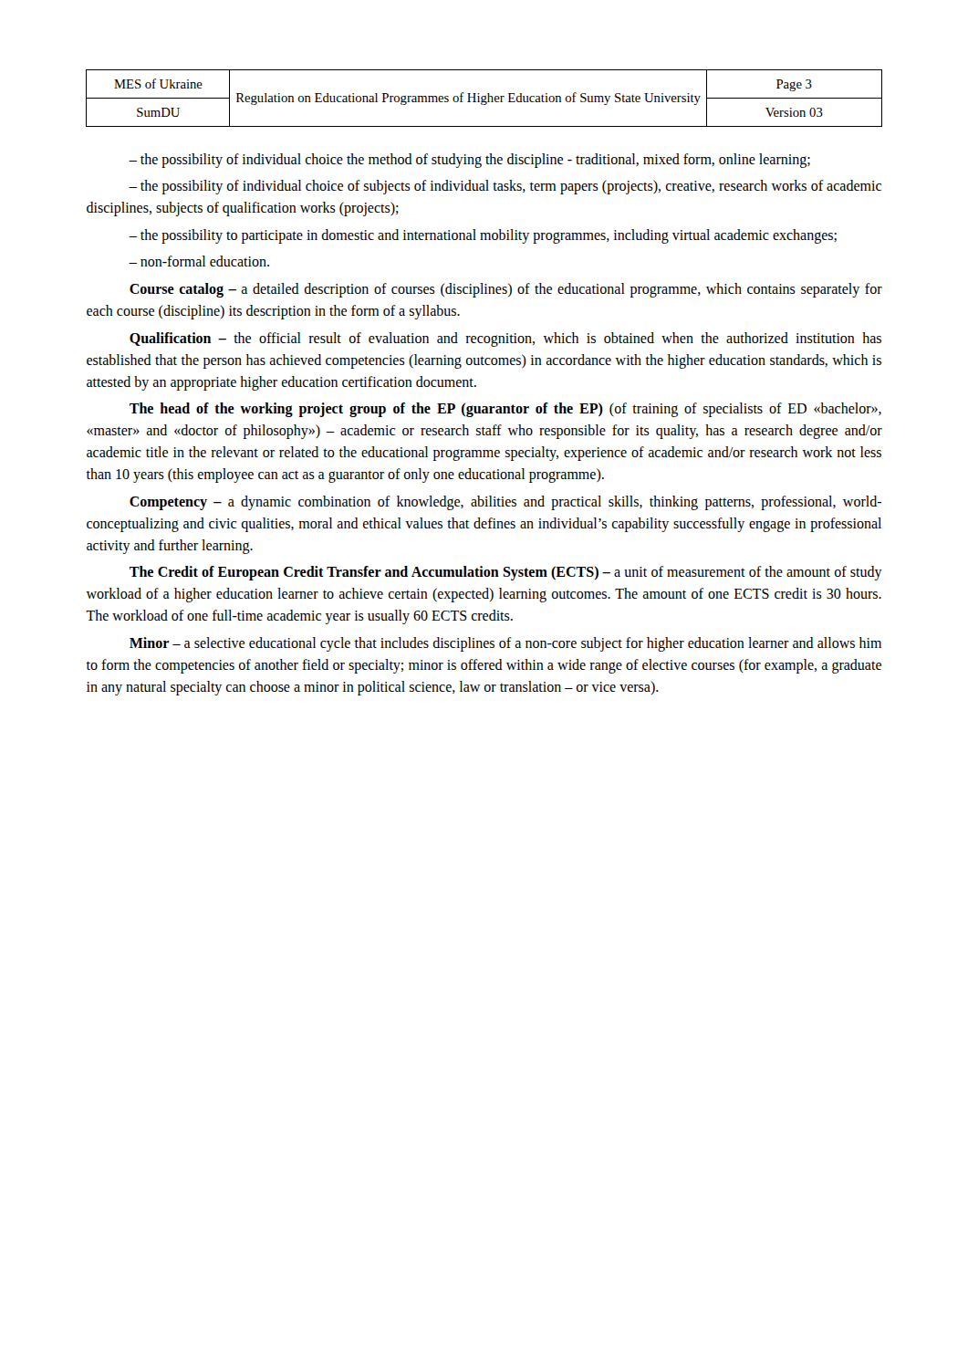| MES of Ukraine | Regulation on Educational Programmes of Higher Education of Sumy State University | Page 3 |
| SumDU | Version 03 |
– the possibility of individual choice the method of studying the discipline - traditional, mixed form, online learning;
– the possibility of individual choice of subjects of individual tasks, term papers (projects), creative, research works of academic disciplines, subjects of qualification works (projects);
– the possibility to participate in domestic and international mobility programmes, including virtual academic exchanges;
– non-formal education.
Course catalog – a detailed description of courses (disciplines) of the educational programme, which contains separately for each course (discipline) its description in the form of a syllabus.
Qualification – the official result of evaluation and recognition, which is obtained when the authorized institution has established that the person has achieved competencies (learning outcomes) in accordance with the higher education standards, which is attested by an appropriate higher education certification document.
The head of the working project group of the EP (guarantor of the EP) (of training of specialists of ED «bachelor», «master» and «doctor of philosophy») – academic or research staff who responsible for its quality, has a research degree and/or academic title in the relevant or related to the educational programme specialty, experience of academic and/or research work not less than 10 years (this employee can act as a guarantor of only one educational programme).
Competency – a dynamic combination of knowledge, abilities and practical skills, thinking patterns, professional, world-conceptualizing and civic qualities, moral and ethical values that defines an individual’s capability successfully engage in professional activity and further learning.
The Credit of European Credit Transfer and Accumulation System (ECTS) – a unit of measurement of the amount of study workload of a higher education learner to achieve certain (expected) learning outcomes. The amount of one ECTS credit is 30 hours. The workload of one full-time academic year is usually 60 ECTS credits.
Minor – a selective educational cycle that includes disciplines of a non-core subject for higher education learner and allows him to form the competencies of another field or specialty; minor is offered within a wide range of elective courses (for example, a graduate in any natural specialty can choose a minor in political science, law or translation – or vice versa).